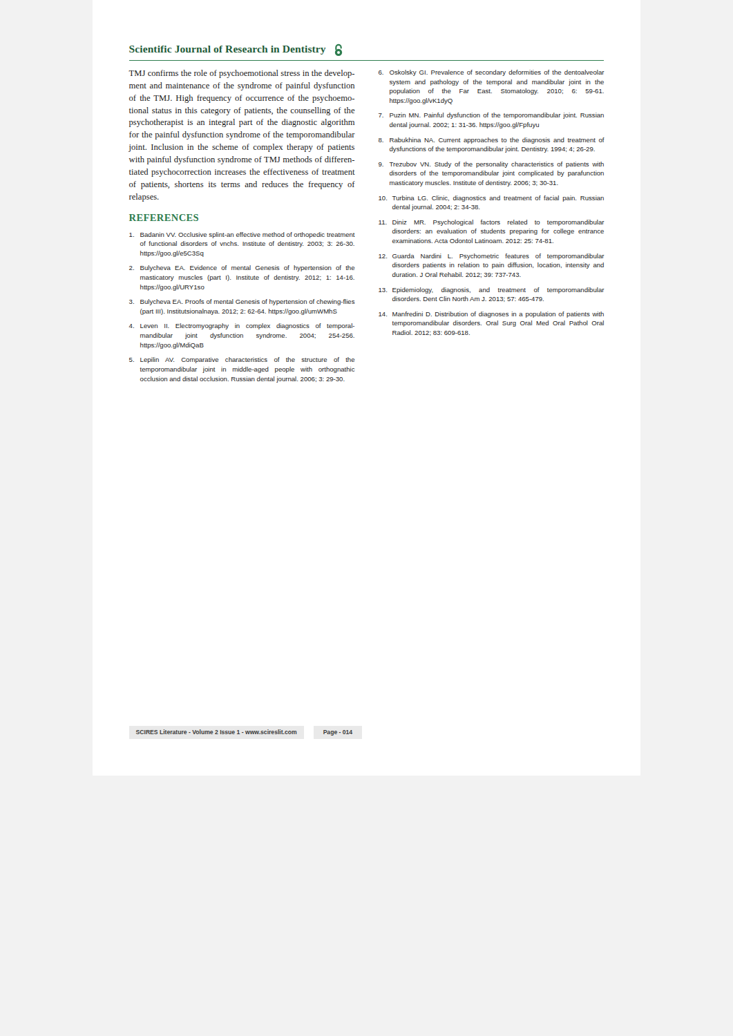Scientific Journal of Research in Dentistry
TMJ confirms the role of psychoemotional stress in the development and maintenance of the syndrome of painful dysfunction of the TMJ. High frequency of occurrence of the psychoemotional status in this category of patients, the counselling of the psychotherapist is an integral part of the diagnostic algorithm for the painful dysfunction syndrome of the temporomandibular joint. Inclusion in the scheme of complex therapy of patients with painful dysfunction syndrome of TMJ methods of differentiated psychocorrection increases the effectiveness of treatment of patients, shortens its terms and reduces the frequency of relapses.
References
Badanin VV. Occlusive splint-an effective method of orthopedic treatment of functional disorders of vnchs. Institute of dentistry. 2003; 3: 26-30. https://goo.gl/e5C3Sq
Bulycheva EA. Evidence of mental Genesis of hypertension of the masticatory muscles (part I). Institute of dentistry. 2012; 1: 14-16. https://goo.gl/URY1so
Bulycheva EA. Proofs of mental Genesis of hypertension of chewing-flies (part III). Institutsionalnaya. 2012; 2: 62-64. https://goo.gl/umWMhS
Leven II. Electromyography in complex diagnostics of temporal-mandibular joint dysfunction syndrome. 2004; 254-256. https://goo.gl/MdiQaB
Lepilin AV. Comparative characteristics of the structure of the temporomandibular joint in middle-aged people with orthognathic occlusion and distal occlusion. Russian dental journal. 2006; 3: 29-30.
Oskolsky GI. Prevalence of secondary deformities of the dentoalveolar system and pathology of the temporal and mandibular joint in the population of the Far East. Stomatology. 2010; 6: 59-61. https://goo.gl/vK1dyQ
Puzin MN. Painful dysfunction of the temporomandibular joint. Russian dental journal. 2002; 1: 31-36. https://goo.gl/Fpfuyu
Rabukhina NA. Current approaches to the diagnosis and treatment of dysfunctions of the temporomandibular joint. Dentistry. 1994; 4; 26-29.
Trezubov VN. Study of the personality characteristics of patients with disorders of the temporomandibular joint complicated by parafunction masticatory muscles. Institute of dentistry. 2006; 3; 30-31.
Turbina LG. Clinic, diagnostics and treatment of facial pain. Russian dental journal. 2004; 2: 34-38.
Diniz MR. Psychological factors related to temporomandibular disorders: an evaluation of students preparing for college entrance examinations. Acta Odontol Latinoam. 2012: 25: 74-81.
Guarda Nardini L. Psychometric features of temporomandibular disorders patients in relation to pain diffusion, location, intensity and duration. J Oral Rehabil. 2012; 39: 737-743.
Epidemiology, diagnosis, and treatment of temporomandibular disorders. Dent Clin North Am J. 2013; 57: 465-479.
Manfredini D. Distribution of diagnoses in a population of patients with temporomandibular disorders. Oral Surg Oral Med Oral Pathol Oral Radiol. 2012; 83: 609-618.
SCIRES Literature - Volume 2 Issue 1 - www.scireslit.com
Page - 014